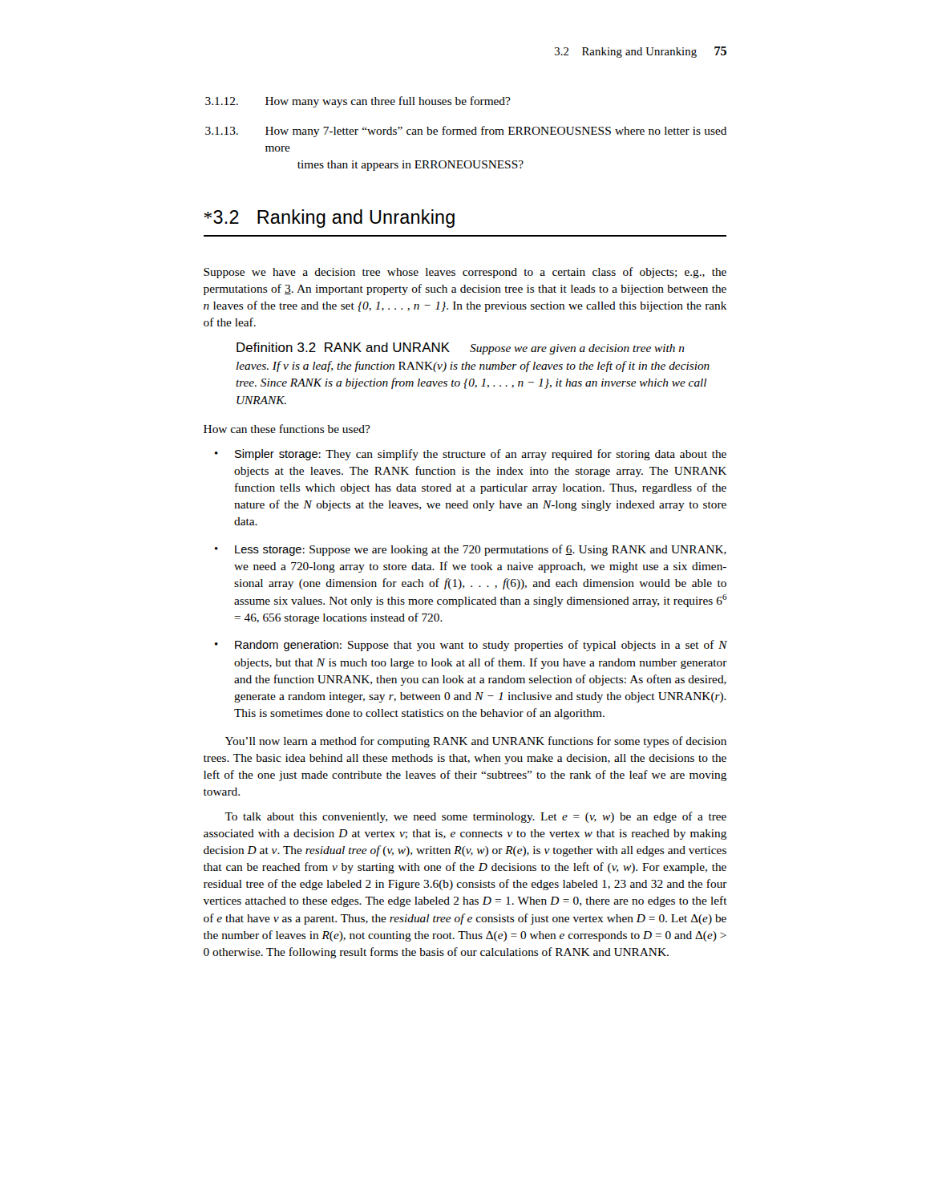3.2 Ranking and Unranking 75
3.1.12.
How many ways can three full houses be formed?
3.1.13.
How many 7-letter “words” can be formed from ERRONEOUSNESS where no letter is used more times than it appears in ERRONEOUSNESS?
*3.2 Ranking and Unranking
Suppose we have a decision tree whose leaves correspond to a certain class of objects; e.g., the permutations of 3. An important property of such a decision tree is that it leads to a bijection between the n leaves of the tree and the set {0, 1, . . . , n − 1}. In the previous section we called this bijection the rank of the leaf.
Definition 3.2 RANK and UNRANK Suppose we are given a decision tree with n leaves. If v is a leaf, the function RANK(v) is the number of leaves to the left of it in the decision tree. Since RANK is a bijection from leaves to {0, 1, . . . , n − 1}, it has an inverse which we call UNRANK.
How can these functions be used?
Simpler storage: They can simplify the structure of an array required for storing data about the objects at the leaves. The RANK function is the index into the storage array. The UNRANK function tells which object has data stored at a particular array location. Thus, regardless of the nature of the N objects at the leaves, we need only have an N-long singly indexed array to store data.
Less storage: Suppose we are looking at the 720 permutations of 6. Using RANK and UNRANK, we need a 720-long array to store data. If we took a naive approach, we might use a six dimen- sional array (one dimension for each of f(1), . . . , f(6)), and each dimension would be able to assume six values. Not only is this more complicated than a singly dimensioned array, it requires 66 = 46, 656 storage locations instead of 720.
Random generation: Suppose that you want to study properties of typical objects in a set of N objects, but that N is much too large to look at all of them. If you have a random number generator and the function UNRANK, then you can look at a random selection of objects: As often as desired, generate a random integer, say r, between 0 and N − 1 inclusive and study the object UNRANK(r). This is sometimes done to collect statistics on the behavior of an algorithm.
You’ll now learn a method for computing RANK and UNRANK functions for some types of decision trees. The basic idea behind all these methods is that, when you make a decision, all the decisions to the left of the one just made contribute the leaves of their “subtrees” to the rank of the leaf we are moving toward.
To talk about this conveniently, we need some terminology. Let e = (v, w) be an edge of a tree associated with a decision D at vertex v; that is, e connects v to the vertex w that is reached by making decision D at v. The residual tree of (v, w), written R(v, w) or R(e), is v together with all edges and vertices that can be reached from v by starting with one of the D decisions to the left of (v, w). For example, the residual tree of the edge labeled 2 in Figure 3.6(b) consists of the edges labeled 1, 23 and 32 and the four vertices attached to these edges. The edge labeled 2 has D = 1. When D = 0, there are no edges to the left of e that have v as a parent. Thus, the residual tree of e consists of just one vertex when D = 0. Let Δ(e) be the number of leaves in R(e), not counting the root. Thus Δ(e) = 0 when e corresponds to D = 0 and Δ(e) > 0 otherwise. The following result forms the basis of our calculations of RANK and UNRANK.